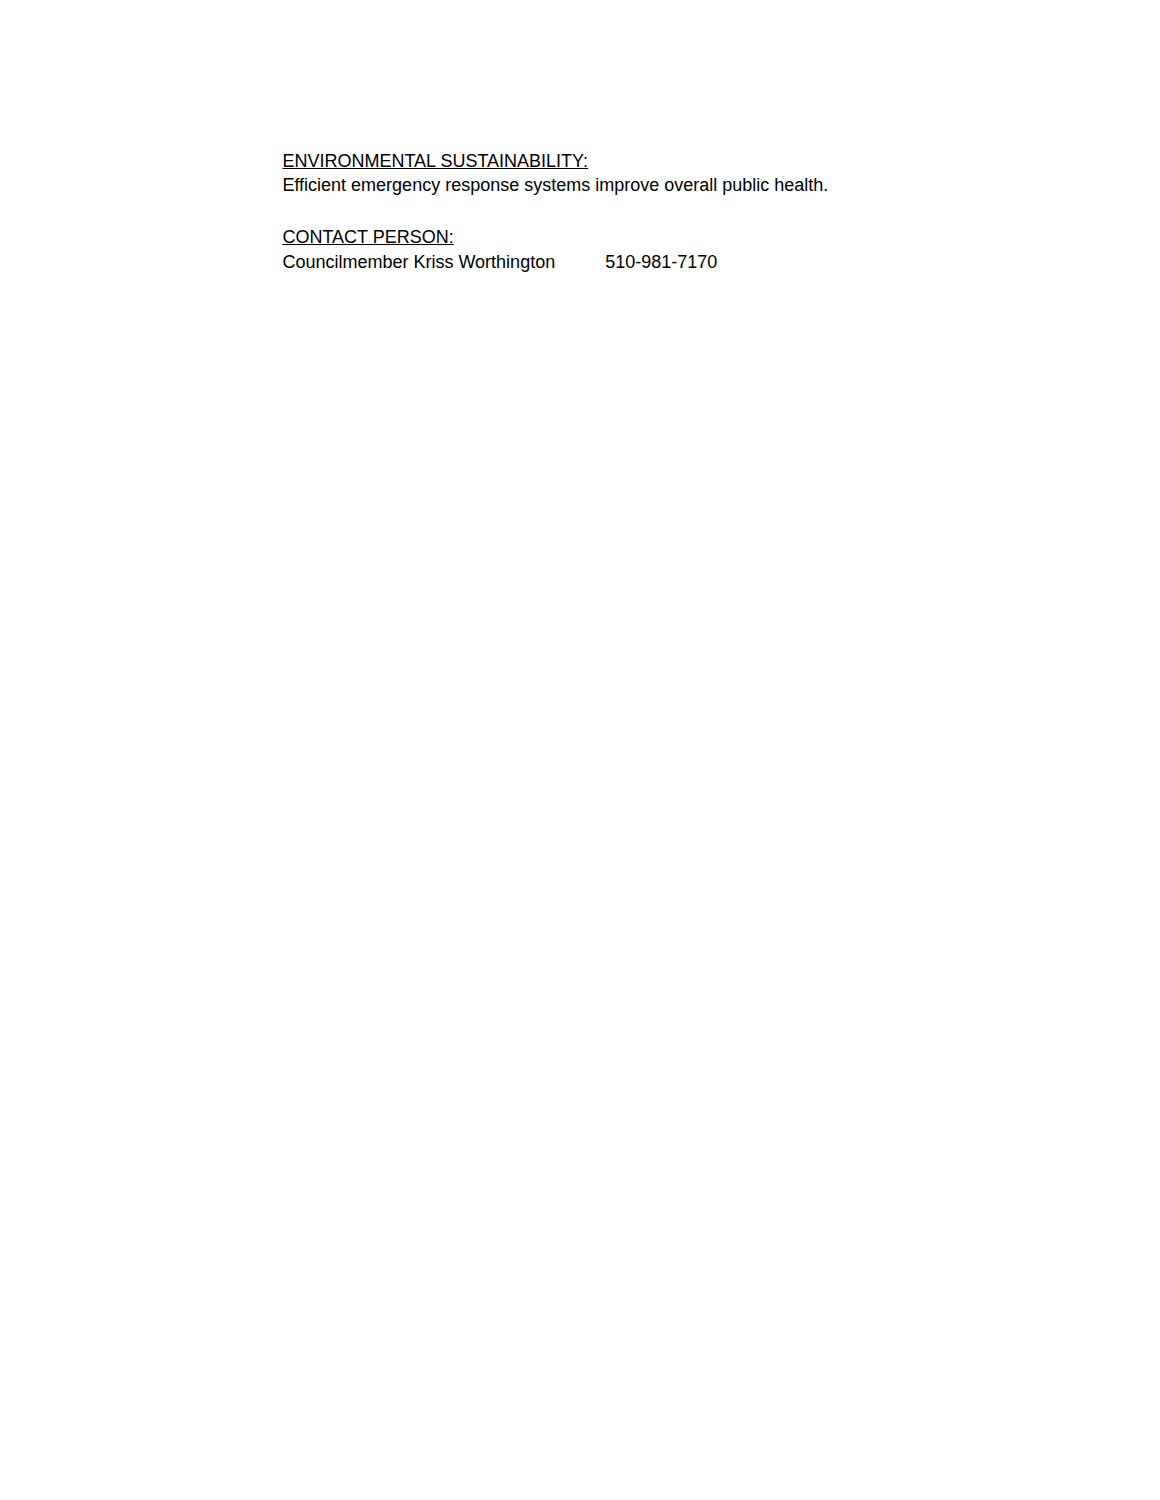ENVIRONMENTAL SUSTAINABILITY:
Efficient emergency response systems improve overall public health.
CONTACT PERSON:
Councilmember Kriss Worthington 510-981-7170